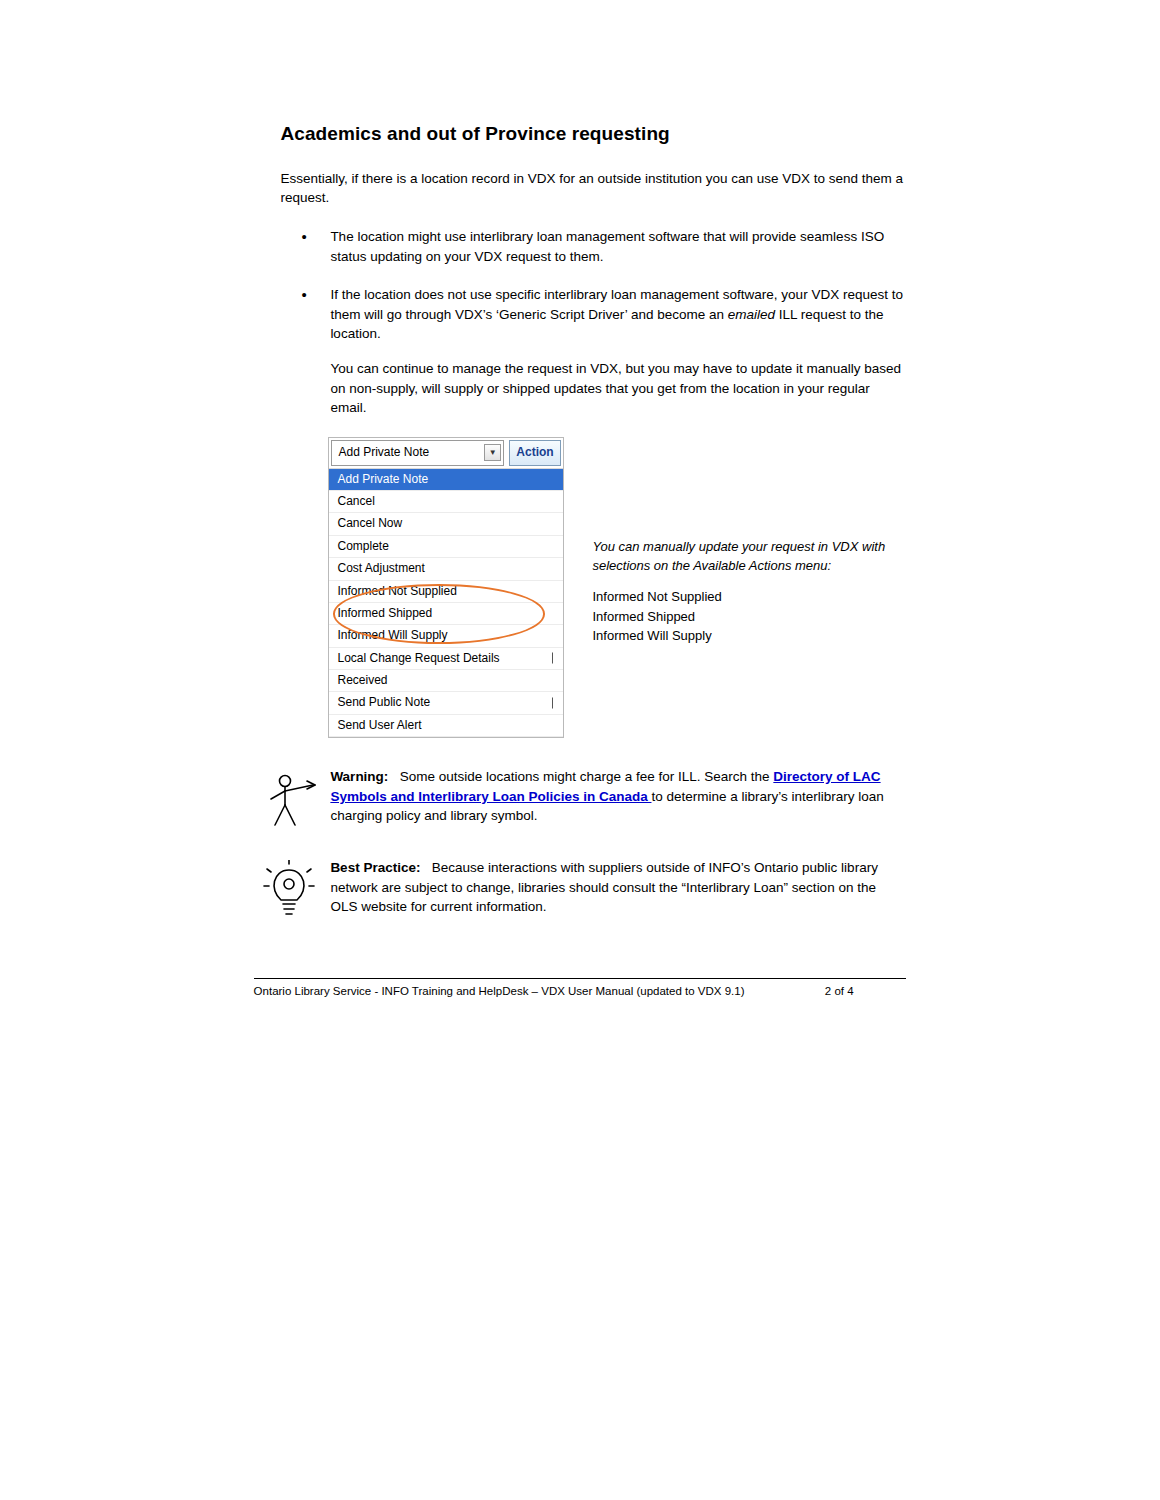Academics and out of Province requesting
Essentially, if there is a location record in VDX for an outside institution you can use VDX to send them a request.
The location might use interlibrary loan management software that will provide seamless ISO status updating on your VDX request to them.
If the location does not use specific interlibrary loan management software, your VDX request to them will go through VDX’s ‘Generic Script Driver’ and become an emailed ILL request to the location.
You can continue to manage the request in VDX, but you may have to update it manually based on non-supply, will supply or shipped updates that you get from the location in your regular email.
Add Private Note ▼
Action
Add Private Note
Cancel
Cancel Now
Complete
Cost Adjustment
Informed Not Supplied
Informed Shipped
Informed Will Supply
Local Change Request Details
Received
Send Public Note
Send User Alert
You can manually update your request in VDX with selections on the Available Actions menu:
Informed Not Supplied
Informed Shipped
Informed Will Supply
Warning: Some outside locations might charge a fee for ILL. Search the Directory of LAC Symbols and Interlibrary Loan Policies in Canada to determine a library’s interlibrary loan charging policy and library symbol.
Best Practice: Because interactions with suppliers outside of INFO’s Ontario public library network are subject to change, libraries should consult the “Interlibrary Loan” section on the OLS website for current information.
Ontario Library Service - INFO Training and HelpDesk – VDX User Manual (updated to VDX 9.1)
2 of 4